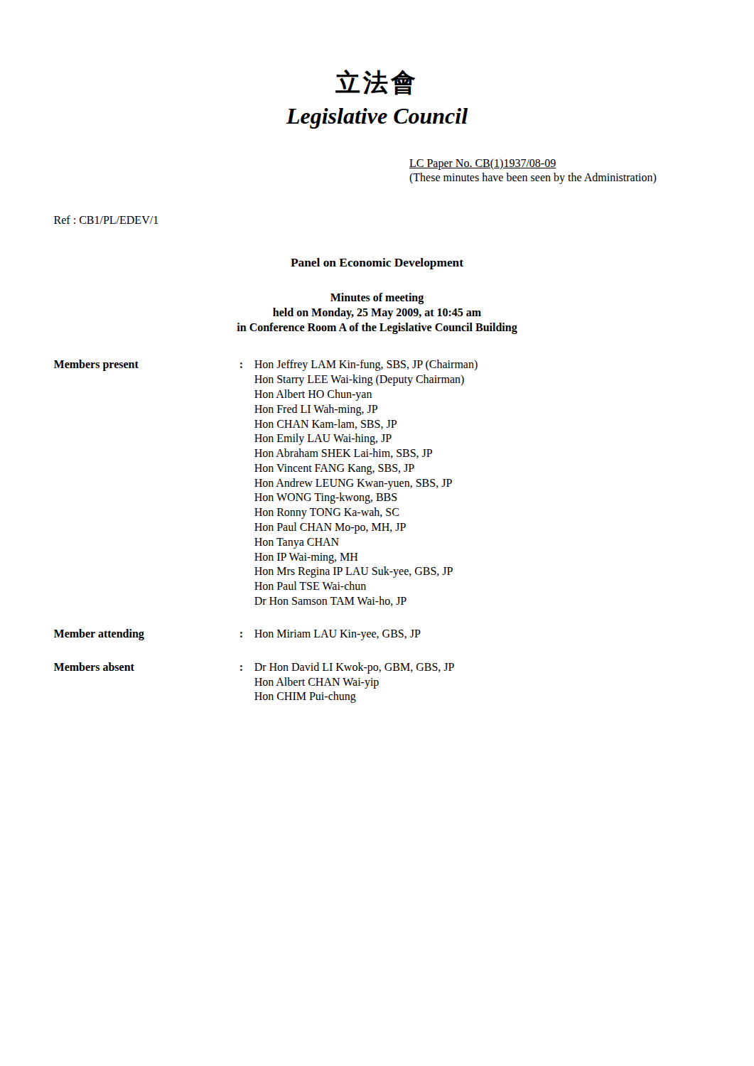立法會
Legislative Council
LC Paper No. CB(1)1937/08-09
(These minutes have been seen by the Administration)
Ref : CB1/PL/EDEV/1
Panel on Economic Development
Minutes of meeting
held on Monday, 25 May 2009, at 10:45 am
in Conference Room A of the Legislative Council Building
| Members present | : | Hon Jeffrey LAM Kin-fung, SBS, JP (Chairman) Hon Starry LEE Wai-king (Deputy Chairman) Hon Albert HO Chun-yan Hon Fred LI Wah-ming, JP Hon CHAN Kam-lam, SBS, JP Hon Emily LAU Wai-hing, JP Hon Abraham SHEK Lai-him, SBS, JP Hon Vincent FANG Kang, SBS, JP Hon Andrew LEUNG Kwan-yuen, SBS, JP Hon WONG Ting-kwong, BBS Hon Ronny TONG Ka-wah, SC Hon Paul CHAN Mo-po, MH, JP Hon Tanya CHAN Hon IP Wai-ming, MH Hon Mrs Regina IP LAU Suk-yee, GBS, JP Hon Paul TSE Wai-chun Dr Hon Samson TAM Wai-ho, JP |
| Member attending | : | Hon Miriam LAU Kin-yee, GBS, JP |
| Members absent | : | Dr Hon David LI Kwok-po, GBM, GBS, JP Hon Albert CHAN Wai-yip Hon CHIM Pui-chung |